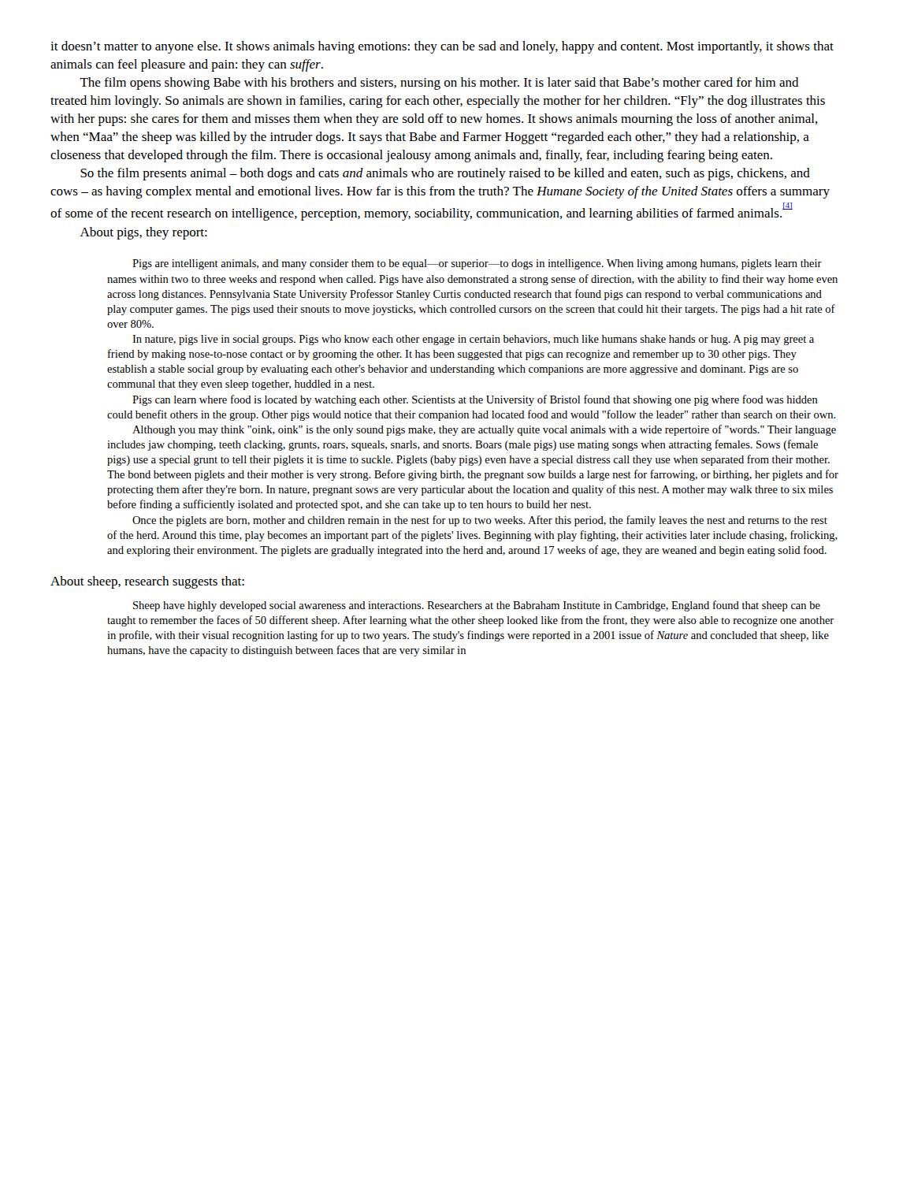it doesn’t matter to anyone else. It shows animals having emotions: they can be sad and lonely, happy and content. Most importantly, it shows that animals can feel pleasure and pain: they can suffer.
The film opens showing Babe with his brothers and sisters, nursing on his mother. It is later said that Babe’s mother cared for him and treated him lovingly. So animals are shown in families, caring for each other, especially the mother for her children. “Fly” the dog illustrates this with her pups: she cares for them and misses them when they are sold off to new homes. It shows animals mourning the loss of another animal, when “Maa” the sheep was killed by the intruder dogs. It says that Babe and Farmer Hoggett “regarded each other,” they had a relationship, a closeness that developed through the film. There is occasional jealousy among animals and, finally, fear, including fearing being eaten.
So the film presents animal – both dogs and cats and animals who are routinely raised to be killed and eaten, such as pigs, chickens, and cows – as having complex mental and emotional lives. How far is this from the truth? The Humane Society of the United States offers a summary of some of the recent research on intelligence, perception, memory, sociability, communication, and learning abilities of farmed animals.[4]
About pigs, they report:
Pigs are intelligent animals, and many consider them to be equal—or superior—to dogs in intelligence. When living among humans, piglets learn their names within two to three weeks and respond when called. Pigs have also demonstrated a strong sense of direction, with the ability to find their way home even across long distances. Pennsylvania State University Professor Stanley Curtis conducted research that found pigs can respond to verbal communications and play computer games. The pigs used their snouts to move joysticks, which controlled cursors on the screen that could hit their targets. The pigs had a hit rate of over 80%.
In nature, pigs live in social groups. Pigs who know each other engage in certain behaviors, much like humans shake hands or hug. A pig may greet a friend by making nose-to-nose contact or by grooming the other. It has been suggested that pigs can recognize and remember up to 30 other pigs. They establish a stable social group by evaluating each other's behavior and understanding which companions are more aggressive and dominant. Pigs are so communal that they even sleep together, huddled in a nest.
Pigs can learn where food is located by watching each other. Scientists at the University of Bristol found that showing one pig where food was hidden could benefit others in the group. Other pigs would notice that their companion had located food and would "follow the leader" rather than search on their own.
Although you may think "oink, oink" is the only sound pigs make, they are actually quite vocal animals with a wide repertoire of "words." Their language includes jaw chomping, teeth clacking, grunts, roars, squeals, snarls, and snorts. Boars (male pigs) use mating songs when attracting females. Sows (female pigs) use a special grunt to tell their piglets it is time to suckle. Piglets (baby pigs) even have a special distress call they use when separated from their mother.
The bond between piglets and their mother is very strong. Before giving birth, the pregnant sow builds a large nest for farrowing, or birthing, her piglets and for protecting them after they're born. In nature, pregnant sows are very particular about the location and quality of this nest. A mother may walk three to six miles before finding a sufficiently isolated and protected spot, and she can take up to ten hours to build her nest.
Once the piglets are born, mother and children remain in the nest for up to two weeks. After this period, the family leaves the nest and returns to the rest of the herd. Around this time, play becomes an important part of the piglets' lives. Beginning with play fighting, their activities later include chasing, frolicking, and exploring their environment. The piglets are gradually integrated into the herd and, around 17 weeks of age, they are weaned and begin eating solid food.
About sheep, research suggests that:
Sheep have highly developed social awareness and interactions. Researchers at the Babraham Institute in Cambridge, England found that sheep can be taught to remember the faces of 50 different sheep. After learning what the other sheep looked like from the front, they were also able to recognize one another in profile, with their visual recognition lasting for up to two years. The study's findings were reported in a 2001 issue of Nature and concluded that sheep, like humans, have the capacity to distinguish between faces that are very similar in